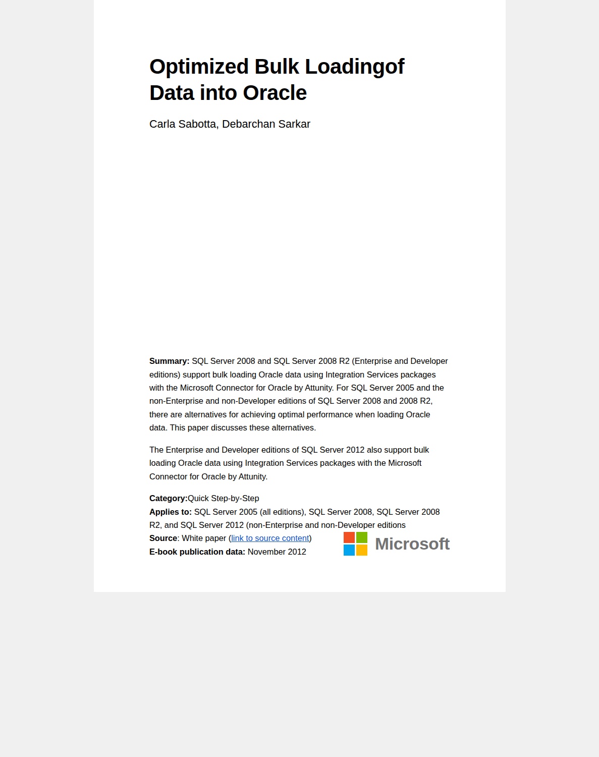Optimized Bulk Loadingof Data into Oracle
Carla Sabotta, Debarchan Sarkar
Summary: SQL Server 2008 and SQL Server 2008 R2 (Enterprise and Developer editions) support bulk loading Oracle data using Integration Services packages with the Microsoft Connector for Oracle by Attunity. For SQL Server 2005 and the non-Enterprise and non-Developer editions of SQL Server 2008 and 2008 R2, there are alternatives for achieving optimal performance when loading Oracle data. This paper discusses these alternatives.
The Enterprise and Developer editions of SQL Server 2012 also support bulk loading Oracle data using Integration Services packages with the Microsoft Connector for Oracle by Attunity.
Category: Quick Step-by-Step
Applies to: SQL Server 2005 (all editions), SQL Server 2008, SQL Server 2008 R2, and SQL Server 2012 (non-Enterprise and non-Developer editions
Source: White paper (link to source content)
E-book publication data: November 2012
Microsoft